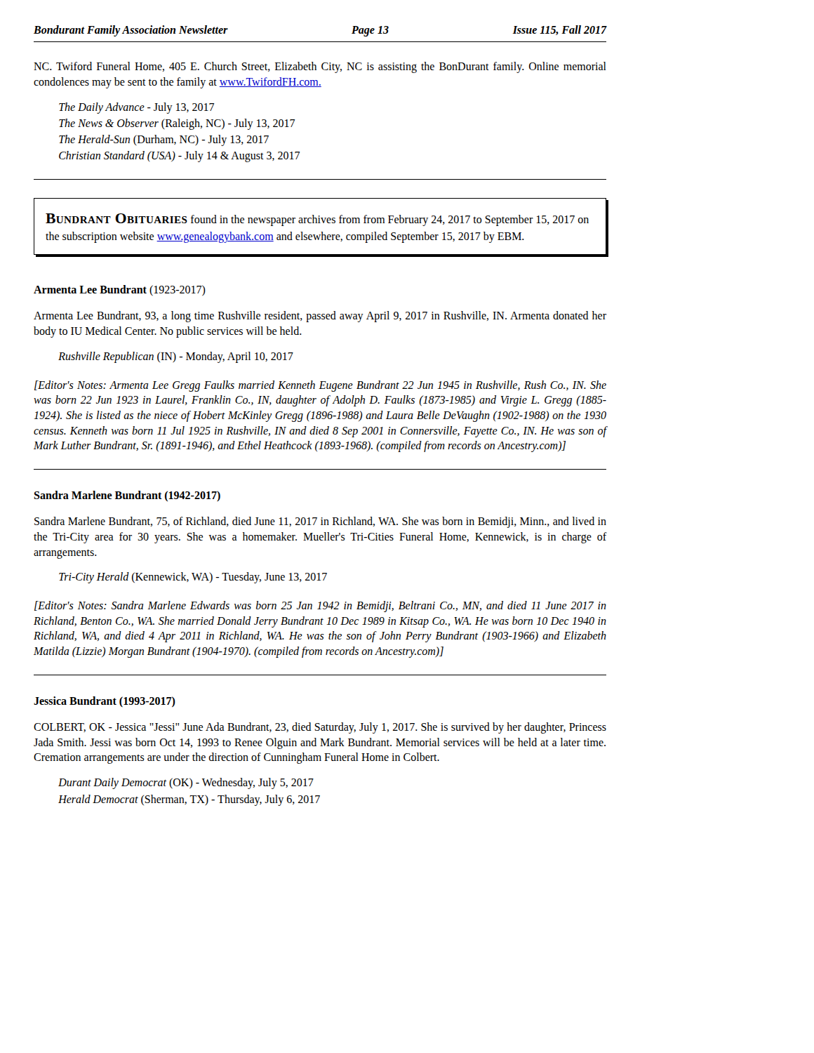Bondurant Family Association Newsletter Page 13 Issue 115, Fall 2017
NC. Twiford Funeral Home, 405 E. Church Street, Elizabeth City, NC is assisting the BonDurant family. Online memorial condolences may be sent to the family at www.TwifordFH.com.
The Daily Advance - July 13, 2017
The News & Observer (Raleigh, NC) - July 13, 2017
The Herald-Sun (Durham, NC) - July 13, 2017
Christian Standard (USA) - July 14 & August 3, 2017
Bundrant Obituaries found in the newspaper archives from from February 24, 2017 to September 15, 2017 on the subscription website www.genealogybank.com and elsewhere, compiled September 15, 2017 by EBM.
Armenta Lee Bundrant (1923-2017)
Armenta Lee Bundrant, 93, a long time Rushville resident, passed away April 9, 2017 in Rushville, IN. Armenta donated her body to IU Medical Center. No public services will be held.
Rushville Republican (IN) - Monday, April 10, 2017
[Editor's Notes: Armenta Lee Gregg Faulks married Kenneth Eugene Bundrant 22 Jun 1945 in Rushville, Rush Co., IN. She was born 22 Jun 1923 in Laurel, Franklin Co., IN, daughter of Adolph D. Faulks (1873-1985) and Virgie L. Gregg (1885-1924). She is listed as the niece of Hobert McKinley Gregg (1896-1988) and Laura Belle DeVaughn (1902-1988) on the 1930 census. Kenneth was born 11 Jul 1925 in Rushville, IN and died 8 Sep 2001 in Connersville, Fayette Co., IN. He was son of Mark Luther Bundrant, Sr. (1891-1946), and Ethel Heathcock (1893-1968). (compiled from records on Ancestry.com)]
Sandra Marlene Bundrant (1942-2017)
Sandra Marlene Bundrant, 75, of Richland, died June 11, 2017 in Richland, WA. She was born in Bemidji, Minn., and lived in the Tri-City area for 30 years. She was a homemaker. Mueller's Tri-Cities Funeral Home, Kennewick, is in charge of arrangements.
Tri-City Herald (Kennewick, WA) - Tuesday, June 13, 2017
[Editor's Notes: Sandra Marlene Edwards was born 25 Jan 1942 in Bemidji, Beltrani Co., MN, and died 11 June 2017 in Richland, Benton Co., WA. She married Donald Jerry Bundrant 10 Dec 1989 in Kitsap Co., WA. He was born 10 Dec 1940 in Richland, WA, and died 4 Apr 2011 in Richland, WA. He was the son of John Perry Bundrant (1903-1966) and Elizabeth Matilda (Lizzie) Morgan Bundrant (1904-1970). (compiled from records on Ancestry.com)]
Jessica Bundrant (1993-2017)
COLBERT, OK - Jessica "Jessi" June Ada Bundrant, 23, died Saturday, July 1, 2017. She is survived by her daughter, Princess Jada Smith. Jessi was born Oct 14, 1993 to Renee Olguin and Mark Bundrant. Memorial services will be held at a later time. Cremation arrangements are under the direction of Cunningham Funeral Home in Colbert.
Durant Daily Democrat (OK) - Wednesday, July 5, 2017
Herald Democrat (Sherman, TX) - Thursday, July 6, 2017